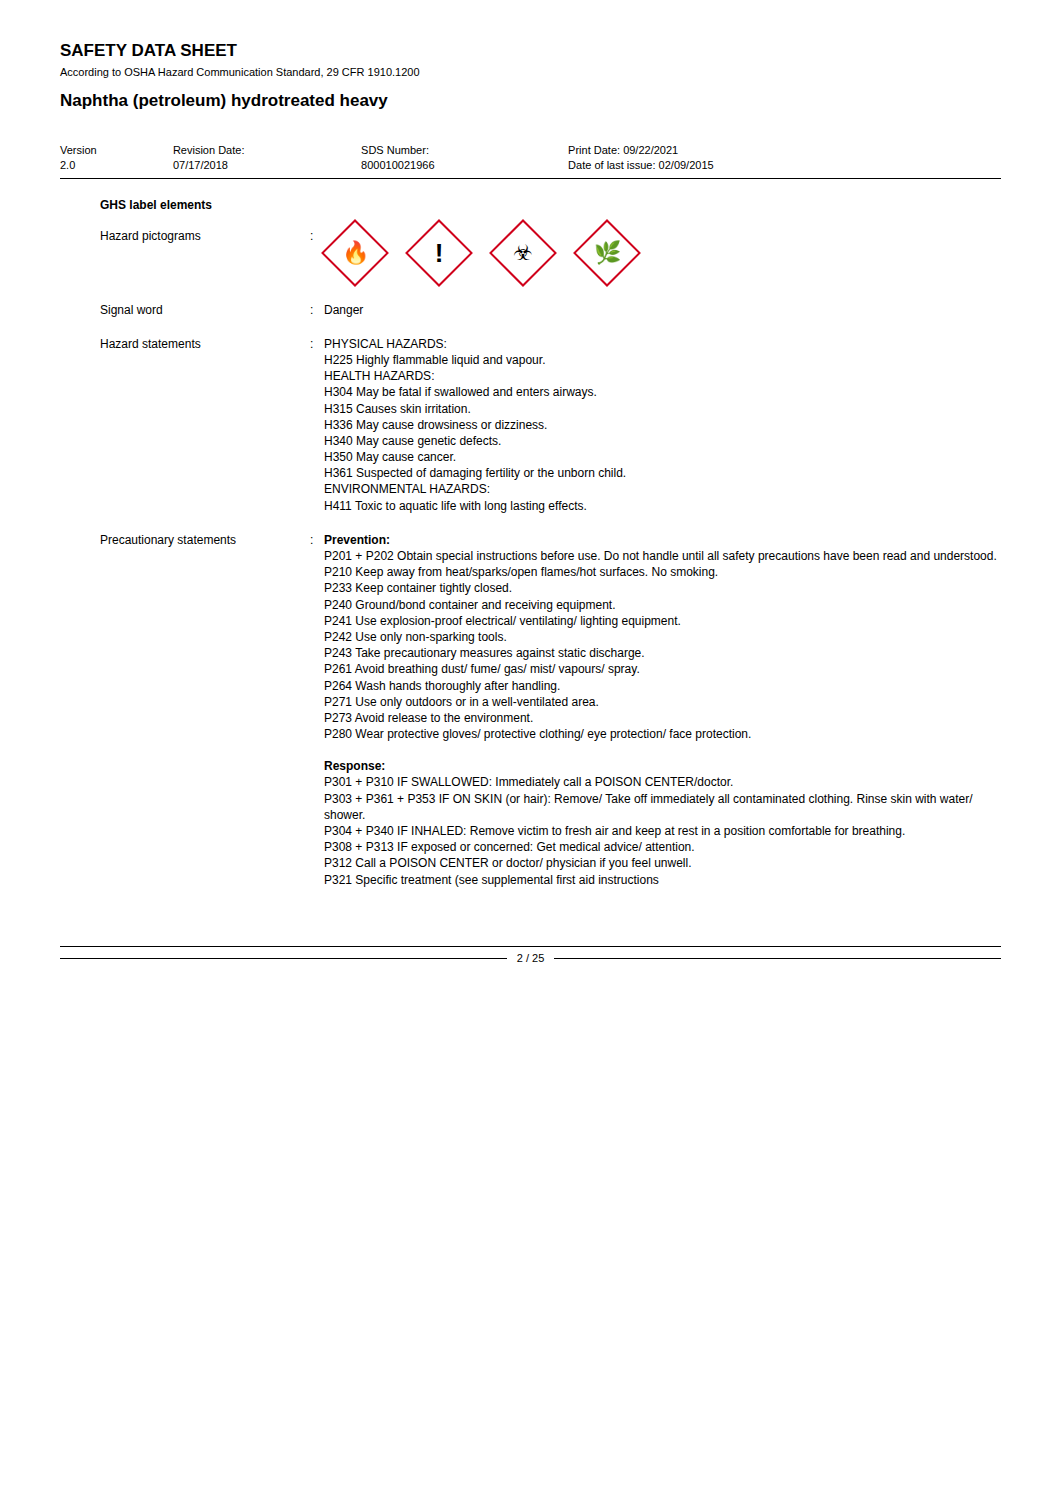SAFETY DATA SHEET
According to OSHA Hazard Communication Standard, 29 CFR 1910.1200
Naphtha (petroleum) hydrotreated heavy
| Version 2.0 | Revision Date: 07/17/2018 | SDS Number: 800010021966 | Print Date: 09/22/2021 Date of last issue: 02/09/2015 |
GHS label elements
| Hazard pictograms | : | 🔥 ! ☣ 🌿 |
| Signal word | : | Danger |
| Hazard statements | : | PHYSICAL HAZARDS: H225 Highly flammable liquid and vapour. HEALTH HAZARDS: H304 May be fatal if swallowed and enters airways. H315 Causes skin irritation. H336 May cause drowsiness or dizziness. H340 May cause genetic defects. H350 May cause cancer. H361 Suspected of damaging fertility or the unborn child. ENVIRONMENTAL HAZARDS: H411 Toxic to aquatic life with long lasting effects. |
| Precautionary statements | : | Prevention: P201 + P202 Obtain special instructions before use. Do not handle until all safety precautions have been read and understood. P210 Keep away from heat/sparks/open flames/hot surfaces. No smoking. P233 Keep container tightly closed. P240 Ground/bond container and receiving equipment. P241 Use explosion-proof electrical/ ventilating/ lighting equipment. P242 Use only non-sparking tools. P243 Take precautionary measures against static discharge. P261 Avoid breathing dust/ fume/ gas/ mist/ vapours/ spray. P264 Wash hands thoroughly after handling. P271 Use only outdoors or in a well-ventilated area. P273 Avoid release to the environment. P280 Wear protective gloves/ protective clothing/ eye protection/ face protection. Response: P301 + P310 IF SWALLOWED: Immediately call a POISON CENTER/doctor. P303 + P361 + P353 IF ON SKIN (or hair): Remove/ Take off immediately all contaminated clothing. Rinse skin with water/ shower. P304 + P340 IF INHALED: Remove victim to fresh air and keep at rest in a position comfortable for breathing. P308 + P313 IF exposed or concerned: Get medical advice/ attention. P312 Call a POISON CENTER or doctor/ physician if you feel unwell. P321 Specific treatment (see supplemental first aid instructions |
2 / 25